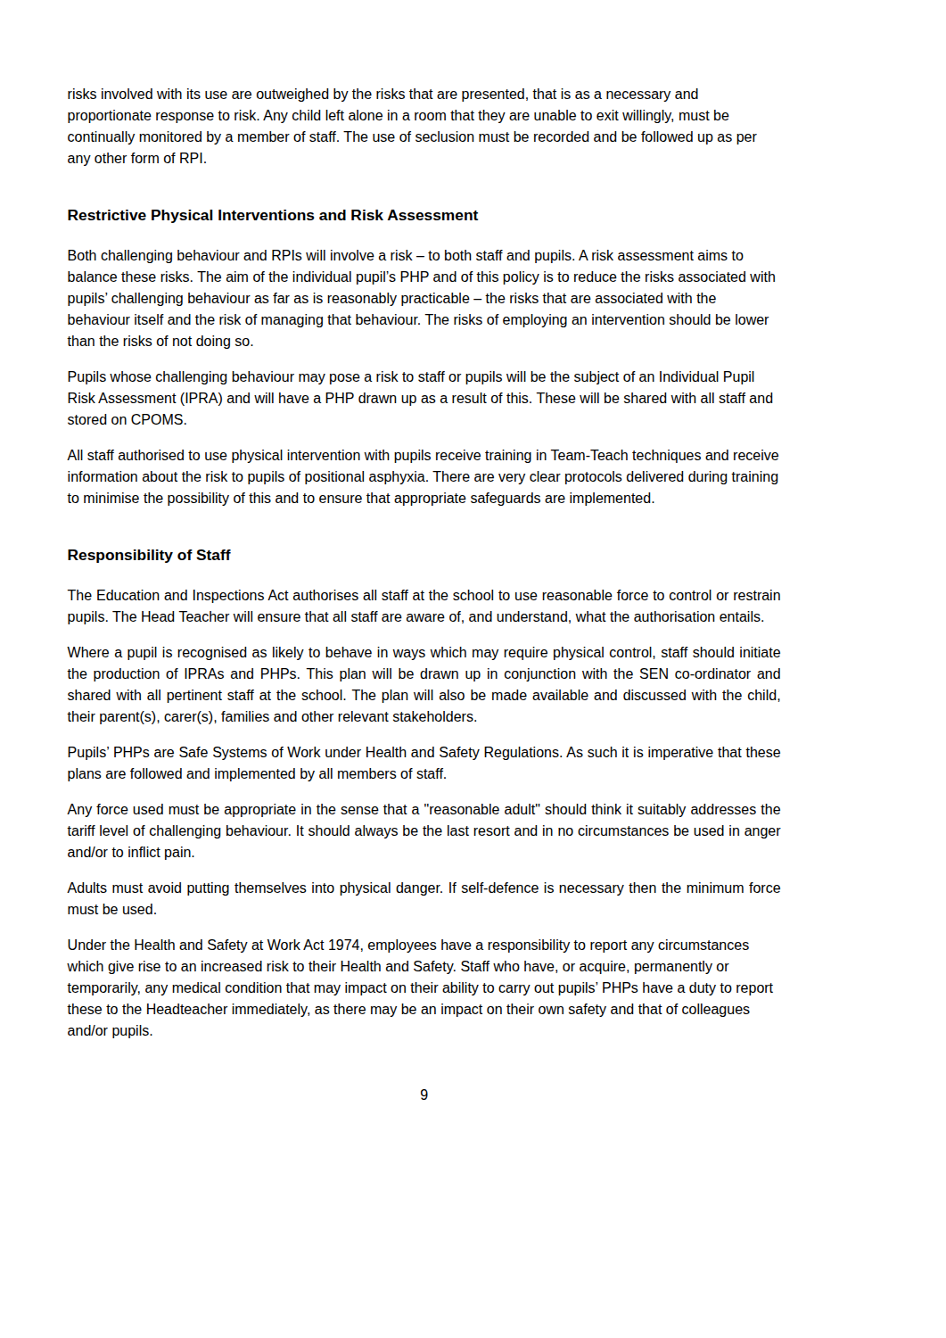risks involved with its use are outweighed by the risks that are presented, that is as a necessary and proportionate response to risk. Any child left alone in a room that they are unable to exit willingly, must be continually monitored by a member of staff. The use of seclusion must be recorded and be followed up as per any other form of RPI.
Restrictive Physical Interventions and Risk Assessment
Both challenging behaviour and RPIs will involve a risk – to both staff and pupils. A risk assessment aims to balance these risks. The aim of the individual pupil’s PHP and of this policy is to reduce the risks associated with pupils’ challenging behaviour as far as is reasonably practicable – the risks that are associated with the behaviour itself and the risk of managing that behaviour. The risks of employing an intervention should be lower than the risks of not doing so.
Pupils whose challenging behaviour may pose a risk to staff or pupils will be the subject of an Individual Pupil Risk Assessment (IPRA) and will have a PHP drawn up as a result of this. These will be shared with all staff and stored on CPOMS.
All staff authorised to use physical intervention with pupils receive training in Team-Teach techniques and receive information about the risk to pupils of positional asphyxia. There are very clear protocols delivered during training to minimise the possibility of this and to ensure that appropriate safeguards are implemented.
Responsibility of Staff
The Education and Inspections Act authorises all staff at the school to use reasonable force to control or restrain pupils. The Head Teacher will ensure that all staff are aware of, and understand, what the authorisation entails.
Where a pupil is recognised as likely to behave in ways which may require physical control, staff should initiate the production of IPRAs and PHPs. This plan will be drawn up in conjunction with the SEN co-ordinator and shared with all pertinent staff at the school. The plan will also be made available and discussed with the child, their parent(s), carer(s), families and other relevant stakeholders.
Pupils’ PHPs are Safe Systems of Work under Health and Safety Regulations. As such it is imperative that these plans are followed and implemented by all members of staff.
Any force used must be appropriate in the sense that a "reasonable adult" should think it suitably addresses the tariff level of challenging behaviour. It should always be the last resort and in no circumstances be used in anger and/or to inflict pain.
Adults must avoid putting themselves into physical danger. If self-defence is necessary then the minimum force must be used.
Under the Health and Safety at Work Act 1974, employees have a responsibility to report any circumstances which give rise to an increased risk to their Health and Safety. Staff who have, or acquire, permanently or temporarily, any medical condition that may impact on their ability to carry out pupils’ PHPs have a duty to report these to the Headteacher immediately, as there may be an impact on their own safety and that of colleagues and/or pupils.
9